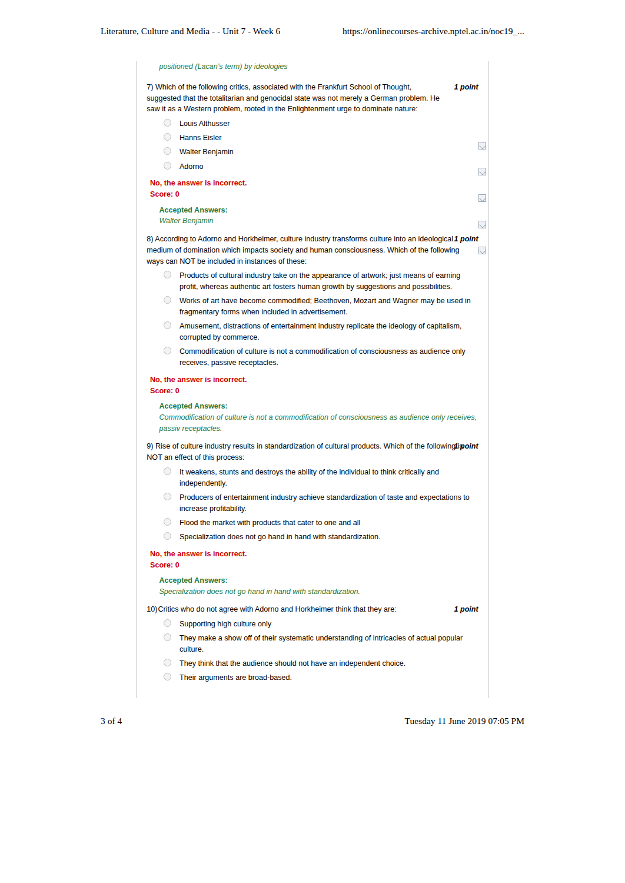Literature, Culture and Media - - Unit 7 - Week 6
https://onlinecourses-archive.nptel.ac.in/noc19_...
positioned (Lacan’s term) by ideologies
1 point 7) Which of the following critics, associated with the Frankfurt School of Thought, suggested that the totalitarian and genocidal state was not merely a German problem. He saw it as a Western problem, rooted in the Enlightenment urge to dominate nature:
Louis Althusser
Hanns Eisler
Walter Benjamin
Adorno
No, the answer is incorrect.
Score: 0
Accepted Answers:
Walter Benjamin
1 point 8) According to Adorno and Horkheimer, culture industry transforms culture into an ideological medium of domination which impacts society and human consciousness. Which of the following ways can NOT be included in instances of these:
Products of cultural industry take on the appearance of artwork; just means of earning profit, whereas authentic art fosters human growth by suggestions and possibilities.
Works of art have become commodified; Beethoven, Mozart and Wagner may be used in fragmentary forms when included in advertisement.
Amusement, distractions of entertainment industry replicate the ideology of capitalism, corrupted by commerce.
Commodification of culture is not a commodification of consciousness as audience only receives, passive receptacles.
No, the answer is incorrect.
Score: 0
Accepted Answers:
Commodification of culture is not a commodification of consciousness as audience only receives, passiv receptacles.
1 point 9) Rise of culture industry results in standardization of cultural products. Which of the following is NOT an effect of this process:
It weakens, stunts and destroys the ability of the individual to think critically and independently.
Producers of entertainment industry achieve standardization of taste and expectations to increase profitability.
Flood the market with products that cater to one and all
Specialization does not go hand in hand with standardization.
No, the answer is incorrect.
Score: 0
Accepted Answers:
Specialization does not go hand in hand with standardization.
1 point 10)
Critics who do not agree with Adorno and Horkheimer think that they are:
Supporting high culture only
They make a show off of their systematic understanding of intricacies of actual popular culture.
They think that the audience should not have an independent choice.
Their arguments are broad-based.
3 of 4
Tuesday 11 June 2019 07:05 PM